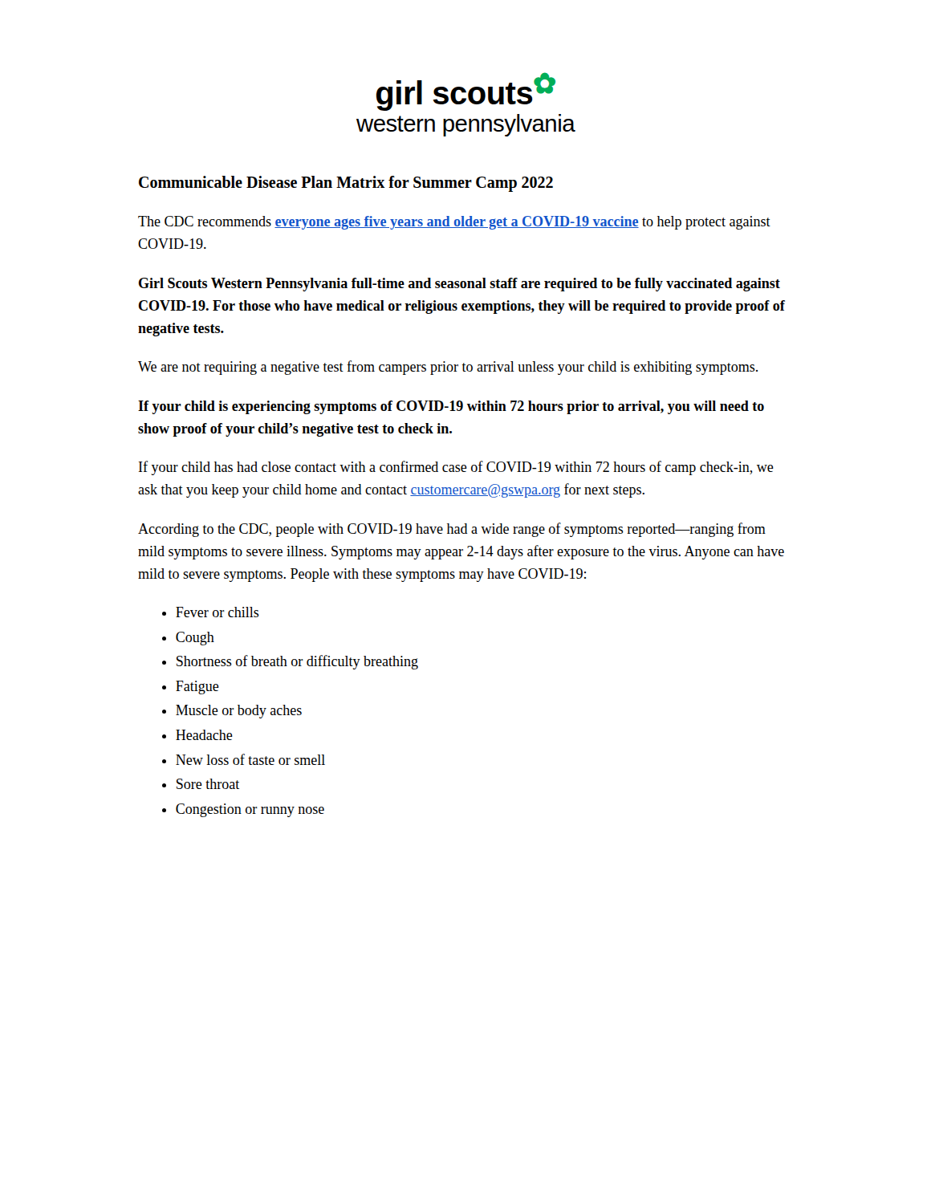girl scouts✿
western pennsylvania
Communicable Disease Plan Matrix for Summer Camp 2022
The CDC recommends everyone ages five years and older get a COVID-19 vaccine to help protect against COVID-19.
Girl Scouts Western Pennsylvania full-time and seasonal staff are required to be fully vaccinated against COVID-19. For those who have medical or religious exemptions, they will be required to provide proof of negative tests.
We are not requiring a negative test from campers prior to arrival unless your child is exhibiting symptoms.
If your child is experiencing symptoms of COVID-19 within 72 hours prior to arrival, you will need to show proof of your child’s negative test to check in.
If your child has had close contact with a confirmed case of COVID-19 within 72 hours of camp check-in, we ask that you keep your child home and contact customercare@gswpa.org for next steps.
According to the CDC, people with COVID-19 have had a wide range of symptoms reported—ranging from mild symptoms to severe illness. Symptoms may appear 2-14 days after exposure to the virus. Anyone can have mild to severe symptoms. People with these symptoms may have COVID-19:
Fever or chills
Cough
Shortness of breath or difficulty breathing
Fatigue
Muscle or body aches
Headache
New loss of taste or smell
Sore throat
Congestion or runny nose